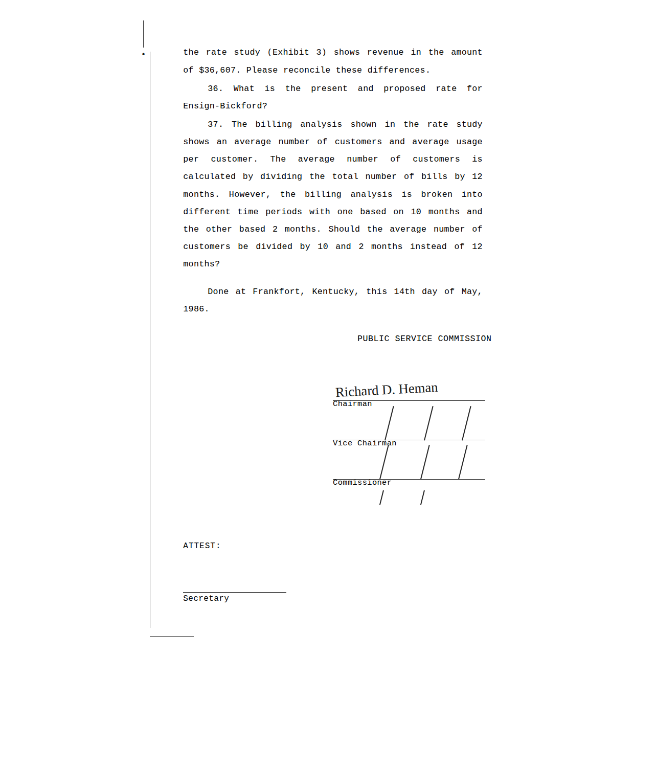•
the rate study (Exhibit 3) shows revenue in the amount of $36,607. Please reconcile these differences.
36. What is the present and proposed rate for Ensign-Bickford?
37. The billing analysis shown in the rate study shows an average number of customers and average usage per customer. The average number of customers is calculated by dividing the total number of bills by 12 months. However, the billing analysis is broken into different time periods with one based on 10 months and the other based 2 months. Should the average number of customers be divided by 10 and 2 months instead of 12 months?
Done at Frankfort, Kentucky, this 14th day of May, 1986.
PUBLIC SERVICE COMMISSION
Richard D. Heman
Chairman
Vice Chairman
Commissioner
ATTEST:
Secretary